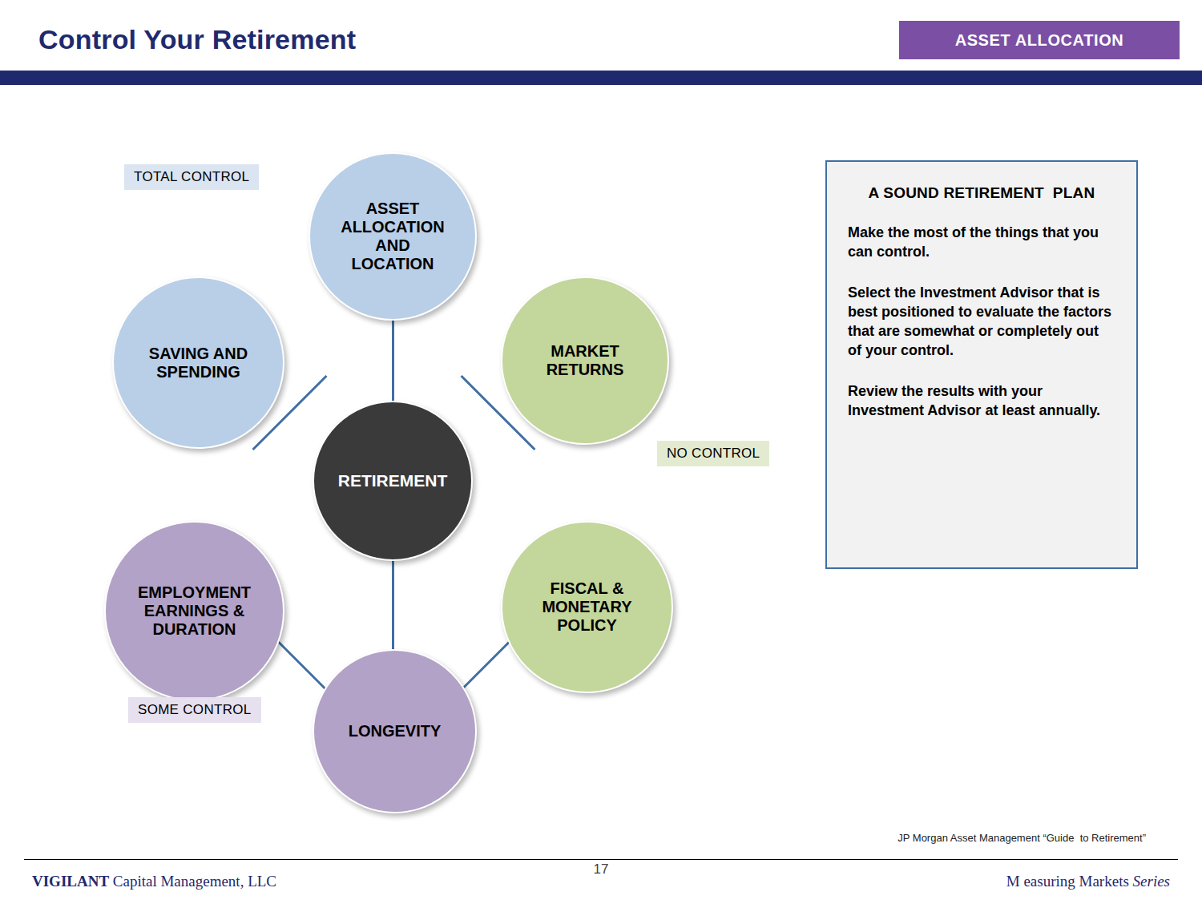Control Your Retirement
ASSET ALLOCATION
RETIREMENT
ASSET
ALLOCATION
AND
LOCATION
SAVING AND
SPENDING
EMPLOYMENT
EARNINGS &
DURATION
LONGEVITY
FISCAL &
MONETARY
POLICY
MARKET
RETURNS
TOTAL CONTROL
NO CONTROL
SOME CONTROL
A SOUND RETIREMENT PLAN
Make the most of the things that you can control.
Select the Investment Advisor that is best positioned to evaluate the factors that are somewhat or completely out of your control.
Review the results with your Investment Advisor at least annually.
JP Morgan Asset Management “Guide to Retirement”
VIGILANT Capital Management, LLC
17
M easuring Markets Series